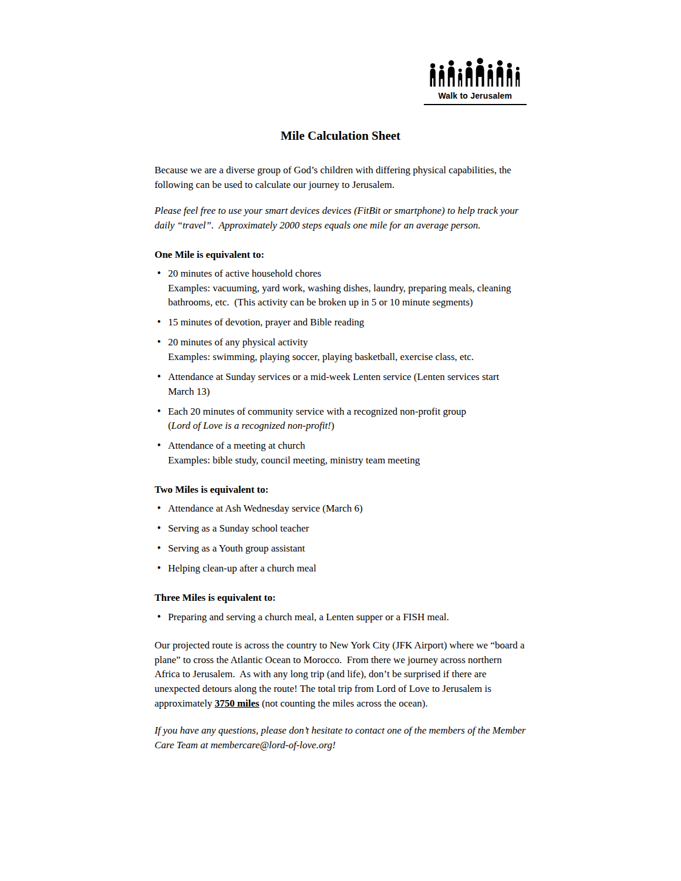Walk to Jerusalem
Mile Calculation Sheet
Because we are a diverse group of God’s children with differing physical capabilities, the following can be used to calculate our journey to Jerusalem.
Please feel free to use your smart devices devices (FitBit or smartphone) to help track your daily “travel”. Approximately 2000 steps equals one mile for an average person.
One Mile is equivalent to:
20 minutes of active household chores Examples: vacuuming, yard work, washing dishes, laundry, preparing meals, cleaning bathrooms, etc. (This activity can be broken up in 5 or 10 minute segments)
15 minutes of devotion, prayer and Bible reading
20 minutes of any physical activity Examples: swimming, playing soccer, playing basketball, exercise class, etc.
Attendance at Sunday services or a mid-week Lenten service (Lenten services start March 13)
Each 20 minutes of community service with a recognized non-profit group (Lord of Love is a recognized non-profit!)
Attendance of a meeting at church Examples: bible study, council meeting, ministry team meeting
Two Miles is equivalent to:
Attendance at Ash Wednesday service (March 6)
Serving as a Sunday school teacher
Serving as a Youth group assistant
Helping clean-up after a church meal
Three Miles is equivalent to:
Preparing and serving a church meal, a Lenten supper or a FISH meal.
Our projected route is across the country to New York City (JFK Airport) where we “board a plane” to cross the Atlantic Ocean to Morocco. From there we journey across northern Africa to Jerusalem. As with any long trip (and life), don’t be surprised if there are unexpected detours along the route! The total trip from Lord of Love to Jerusalem is approximately 3750 miles (not counting the miles across the ocean).
If you have any questions, please don’t hesitate to contact one of the members of the Member Care Team at membercare@lord-of-love.org!